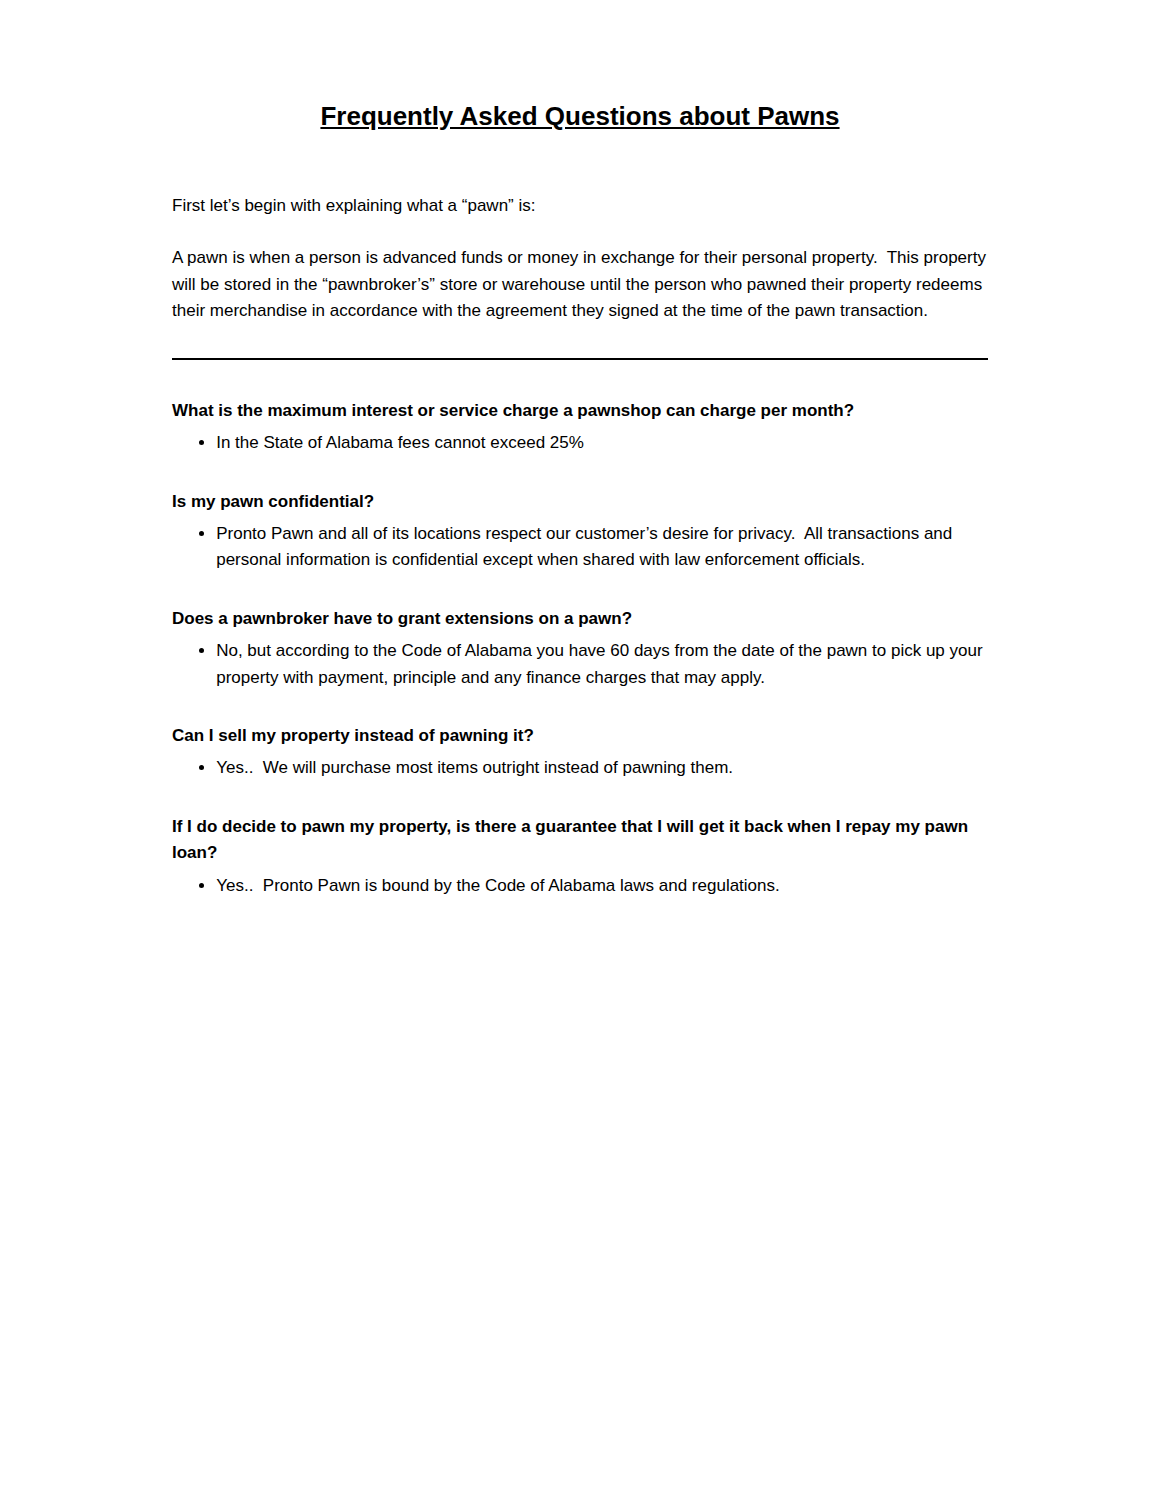Frequently Asked Questions about Pawns
First let’s begin with explaining what a “pawn” is:
A pawn is when a person is advanced funds or money in exchange for their personal property. This property will be stored in the “pawnbroker’s” store or warehouse until the person who pawned their property redeems their merchandise in accordance with the agreement they signed at the time of the pawn transaction.
What is the maximum interest or service charge a pawnshop can charge per month?
In the State of Alabama fees cannot exceed 25%
Is my pawn confidential?
Pronto Pawn and all of its locations respect our customer’s desire for privacy. All transactions and personal information is confidential except when shared with law enforcement officials.
Does a pawnbroker have to grant extensions on a pawn?
No, but according to the Code of Alabama you have 60 days from the date of the pawn to pick up your property with payment, principle and any finance charges that may apply.
Can I sell my property instead of pawning it?
Yes.. We will purchase most items outright instead of pawning them.
If I do decide to pawn my property, is there a guarantee that I will get it back when I repay my pawn loan?
Yes.. Pronto Pawn is bound by the Code of Alabama laws and regulations.